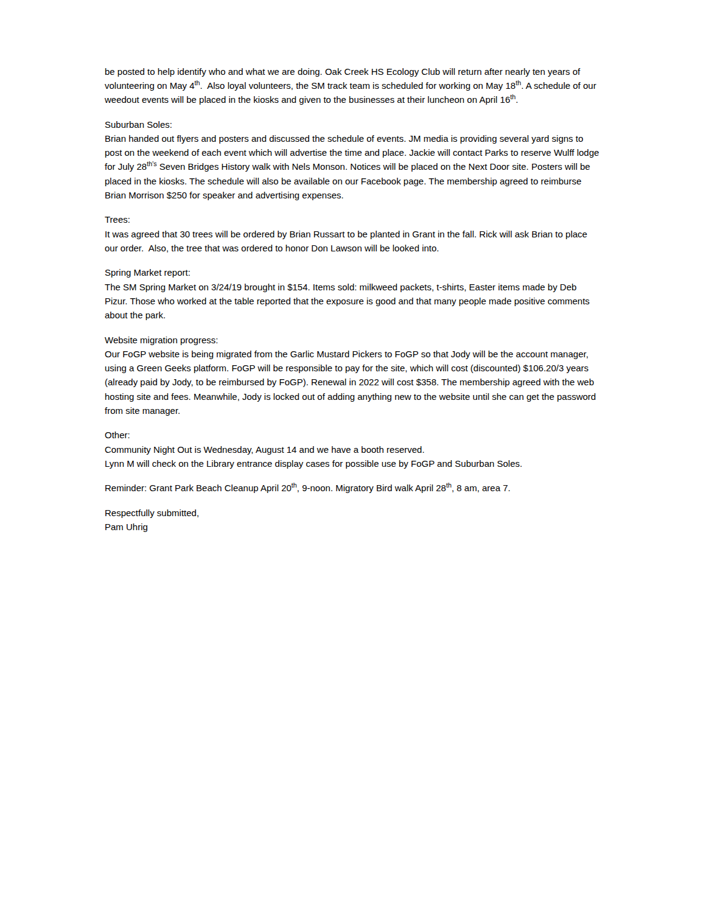be posted to help identify who and what we are doing. Oak Creek HS Ecology Club will return after nearly ten years of volunteering on May 4th. Also loyal volunteers, the SM track team is scheduled for working on May 18th. A schedule of our weedout events will be placed in the kiosks and given to the businesses at their luncheon on April 16th.
Suburban Soles:
Brian handed out flyers and posters and discussed the schedule of events. JM media is providing several yard signs to post on the weekend of each event which will advertise the time and place. Jackie will contact Parks to reserve Wulff lodge for July 28th's Seven Bridges History walk with Nels Monson. Notices will be placed on the Next Door site. Posters will be placed in the kiosks. The schedule will also be available on our Facebook page. The membership agreed to reimburse Brian Morrison $250 for speaker and advertising expenses.
Trees:
It was agreed that 30 trees will be ordered by Brian Russart to be planted in Grant in the fall. Rick will ask Brian to place our order. Also, the tree that was ordered to honor Don Lawson will be looked into.
Spring Market report:
The SM Spring Market on 3/24/19 brought in $154. Items sold: milkweed packets, t-shirts, Easter items made by Deb Pizur. Those who worked at the table reported that the exposure is good and that many people made positive comments about the park.
Website migration progress:
Our FoGP website is being migrated from the Garlic Mustard Pickers to FoGP so that Jody will be the account manager, using a Green Geeks platform. FoGP will be responsible to pay for the site, which will cost (discounted) $106.20/3 years (already paid by Jody, to be reimbursed by FoGP). Renewal in 2022 will cost $358. The membership agreed with the web hosting site and fees. Meanwhile, Jody is locked out of adding anything new to the website until she can get the password from site manager.
Other:
Community Night Out is Wednesday, August 14 and we have a booth reserved.
Lynn M will check on the Library entrance display cases for possible use by FoGP and Suburban Soles.
Reminder: Grant Park Beach Cleanup April 20th, 9-noon. Migratory Bird walk April 28th, 8 am, area 7.
Respectfully submitted,
Pam Uhrig